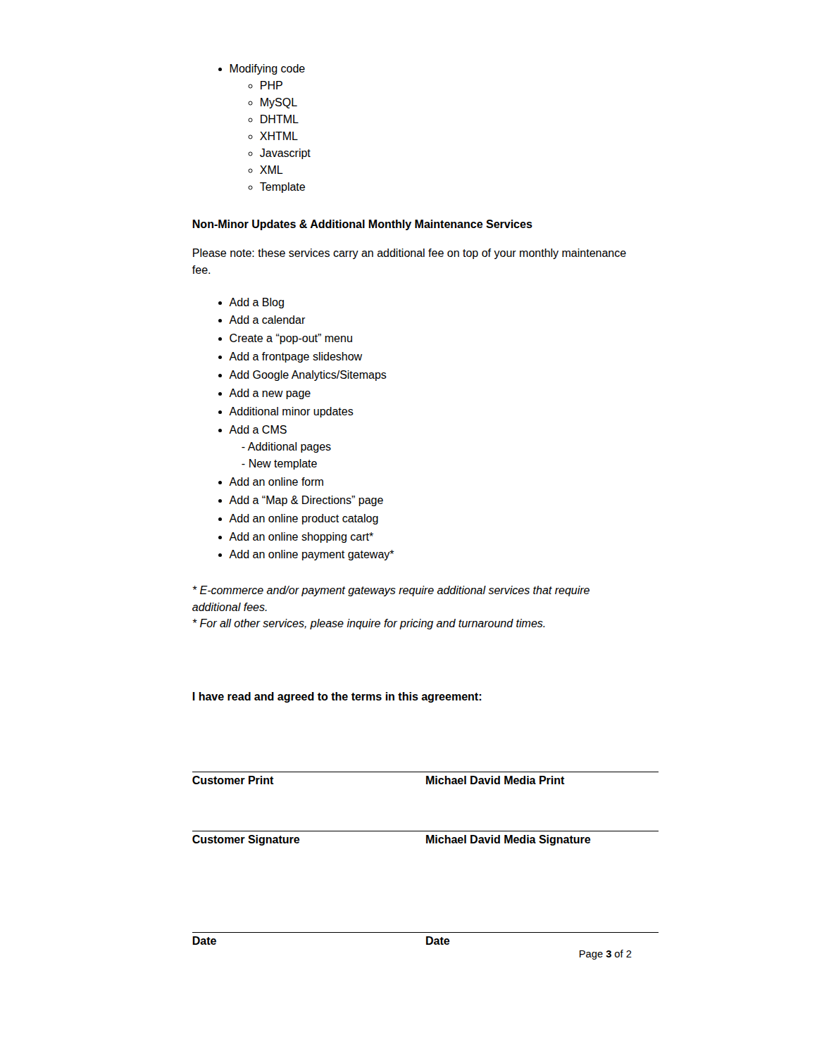Modifying code
PHP
MySQL
DHTML
XHTML
Javascript
XML
Template
Non-Minor Updates & Additional Monthly Maintenance Services
Please note: these services carry an additional fee on top of your monthly maintenance fee.
Add a Blog
Add a calendar
Create a “pop-out” menu
Add a frontpage slideshow
Add Google Analytics/Sitemaps
Add a new page
Additional minor updates
Add a CMS
- Additional pages
- New template
Add an online form
Add a “Map & Directions” page
Add an online product catalog
Add an online shopping cart*
Add an online payment gateway*
* E-commerce and/or payment gateways require additional services that require additional fees. * For all other services, please inquire for pricing and turnaround times.
I have read and agreed to the terms in this agreement:
| Customer Print | Michael David Media Print |
| Customer Signature | Michael David Media Signature |
| Date | Date |
Page 3 of 2